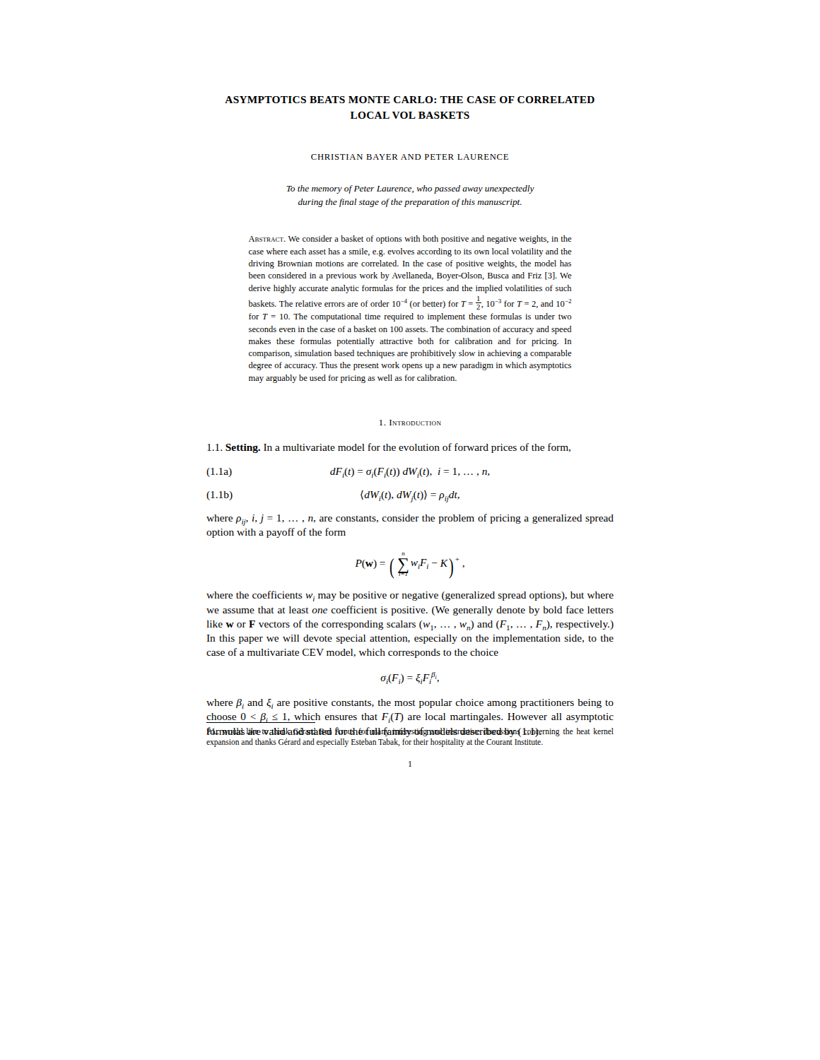Asymptotics beats Monte Carlo: the case of correlated
local vol baskets
Christian Bayer and Peter Laurence
To the memory of Peter Laurence, who passed away unexpectedly
during the final stage of the preparation of this manuscript.
Abstract. We consider a basket of options with both positive and negative weights, in the case where each asset has a smile, e.g. evolves according to its own local volatility and the driving Brownian motions are correlated. In the case of positive weights, the model has been considered in a previous work by Avellaneda, Boyer-Olson, Busca and Friz [3]. We derive highly accurate analytic formulas for the prices and the implied volatilities of such baskets. The relative errors are of order 10−4 (or better) for T = 12, 10−3 for T = 2, and 10−2 for T = 10. The computational time required to implement these formulas is under two seconds even in the case of a basket on 100 assets. The combination of accuracy and speed makes these formulas potentially attractive both for calibration and for pricing. In comparison, simulation based techniques are prohibitively slow in achieving a comparable degree of accuracy. Thus the present work opens up a new paradigm in which asymptotics may arguably be used for pricing as well as for calibration.
1. Introduction
1.1. Setting.
In a multivariate model for the evolution of forward prices of the form,
(1.1a) dFi(t) = σi(Fi(t)) dWi(t), i = 1, … , n,
(1.1b) ⟨dWi(t), dWj(t)⟩ = ρijdt,
where ρij, i, j = 1, … , n, are constants, consider the problem of pricing a generalized spread option with a payoff of the form
P(w) = (n∑i=1 wiFi − K)+ ,
where the coefficients wi may be positive or negative (generalized spread options), but where we assume that at least one coefficient is positive. (We generally denote by bold face letters like w or F vectors of the corresponding scalars (w1, … , wn) and (F1, … , Fn), respectively.) In this paper we will devote special attention, especially on the implementation side, to the case of a multivariate CEV model, which corresponds to the choice
σi(Fi) = ξiFiβi,
where βi and ξi are positive constants, the most popular choice among practitioners being to choose 0 < βi ≤ 1, which ensures that Fi(T) are local martingales. However all asymptotic formulas are valid and stated for the full family of models described by (1.1).
P.L. would like to thank Gérard Ben Arous for many interesting and instructive discussions concerning the heat kernel expansion and thanks Gérard and especially Esteban Tabak, for their hospitality at the Courant Institute.
1